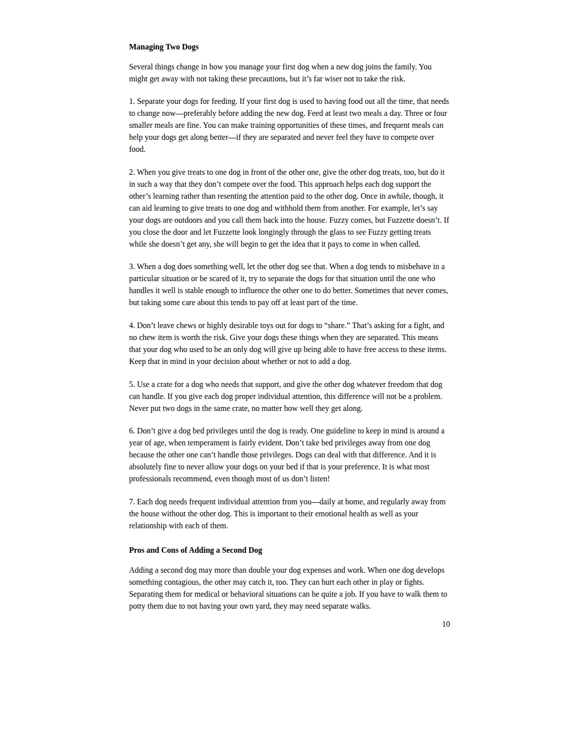Managing Two Dogs
Several things change in how you manage your first dog when a new dog joins the family. You might get away with not taking these precautions, but it’s far wiser not to take the risk.
1. Separate your dogs for feeding. If your first dog is used to having food out all the time, that needs to change now—preferably before adding the new dog. Feed at least two meals a day. Three or four smaller meals are fine. You can make training opportunities of these times, and frequent meals can help your dogs get along better—if they are separated and never feel they have to compete over food.
2. When you give treats to one dog in front of the other one, give the other dog treats, too, but do it in such a way that they don’t compete over the food. This approach helps each dog support the other’s learning rather than resenting the attention paid to the other dog. Once in awhile, though, it can aid learning to give treats to one dog and withhold them from another. For example, let’s say your dogs are outdoors and you call them back into the house. Fuzzy comes, but Fuzzette doesn’t. If you close the door and let Fuzzette look longingly through the glass to see Fuzzy getting treats while she doesn’t get any, she will begin to get the idea that it pays to come in when called.
3. When a dog does something well, let the other dog see that. When a dog tends to misbehave in a particular situation or be scared of it, try to separate the dogs for that situation until the one who handles it well is stable enough to influence the other one to do better. Sometimes that never comes, but taking some care about this tends to pay off at least part of the time.
4. Don’t leave chews or highly desirable toys out for dogs to “share.” That’s asking for a fight, and no chew item is worth the risk. Give your dogs these things when they are separated. This means that your dog who used to be an only dog will give up being able to have free access to these items. Keep that in mind in your decision about whether or not to add a dog.
5. Use a crate for a dog who needs that support, and give the other dog whatever freedom that dog can handle. If you give each dog proper individual attention, this difference will not be a problem. Never put two dogs in the same crate, no matter how well they get along.
6. Don’t give a dog bed privileges until the dog is ready. One guideline to keep in mind is around a year of age, when temperament is fairly evident. Don’t take bed privileges away from one dog because the other one can’t handle those privileges. Dogs can deal with that difference. And it is absolutely fine to never allow your dogs on your bed if that is your preference. It is what most professionals recommend, even though most of us don’t listen!
7. Each dog needs frequent individual attention from you—daily at home, and regularly away from the house without the other dog. This is important to their emotional health as well as your relationship with each of them.
Pros and Cons of Adding a Second Dog
Adding a second dog may more than double your dog expenses and work. When one dog develops something contagious, the other may catch it, too. They can hurt each other in play or fights. Separating them for medical or behavioral situations can be quite a job. If you have to walk them to potty them due to not having your own yard, they may need separate walks.
10